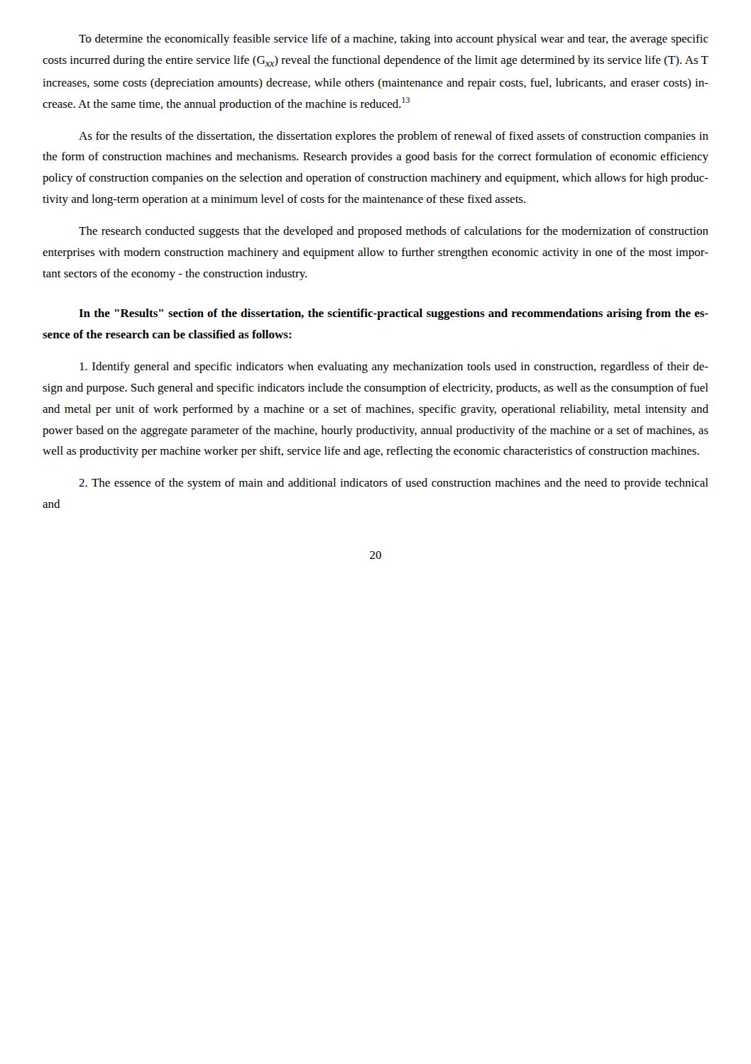To determine the economically feasible service life of a machine, taking into account physical wear and tear, the average specific costs incurred during the entire service life (Gxx) reveal the functional dependence of the limit age determined by its service life (T). As T increases, some costs (depreciation amounts) decrease, while others (maintenance and repair costs, fuel, lubricants, and eraser costs) increase. At the same time, the annual production of the machine is reduced.13
As for the results of the dissertation, the dissertation explores the problem of renewal of fixed assets of construction companies in the form of construction machines and mechanisms. Research provides a good basis for the correct formulation of economic efficiency policy of construction companies on the selection and operation of construction machinery and equipment, which allows for high productivity and long-term operation at a minimum level of costs for the maintenance of these fixed assets.
The research conducted suggests that the developed and proposed methods of calculations for the modernization of construction enterprises with modern construction machinery and equipment allow to further strengthen economic activity in one of the most important sectors of the economy - the construction industry.
In the "Results" section of the dissertation, the scientific-practical suggestions and recommendations arising from the essence of the research can be classified as follows:
1. Identify general and specific indicators when evaluating any mechanization tools used in construction, regardless of their design and purpose. Such general and specific indicators include the consumption of electricity, products, as well as the consumption of fuel and metal per unit of work performed by a machine or a set of machines, specific gravity, operational reliability, metal intensity and power based on the aggregate parameter of the machine, hourly productivity, annual productivity of the machine or a set of machines, as well as productivity per machine worker per shift, service life and age, reflecting the economic characteristics of construction machines.
2. The essence of the system of main and additional indicators of used construction machines and the need to provide technical and
20